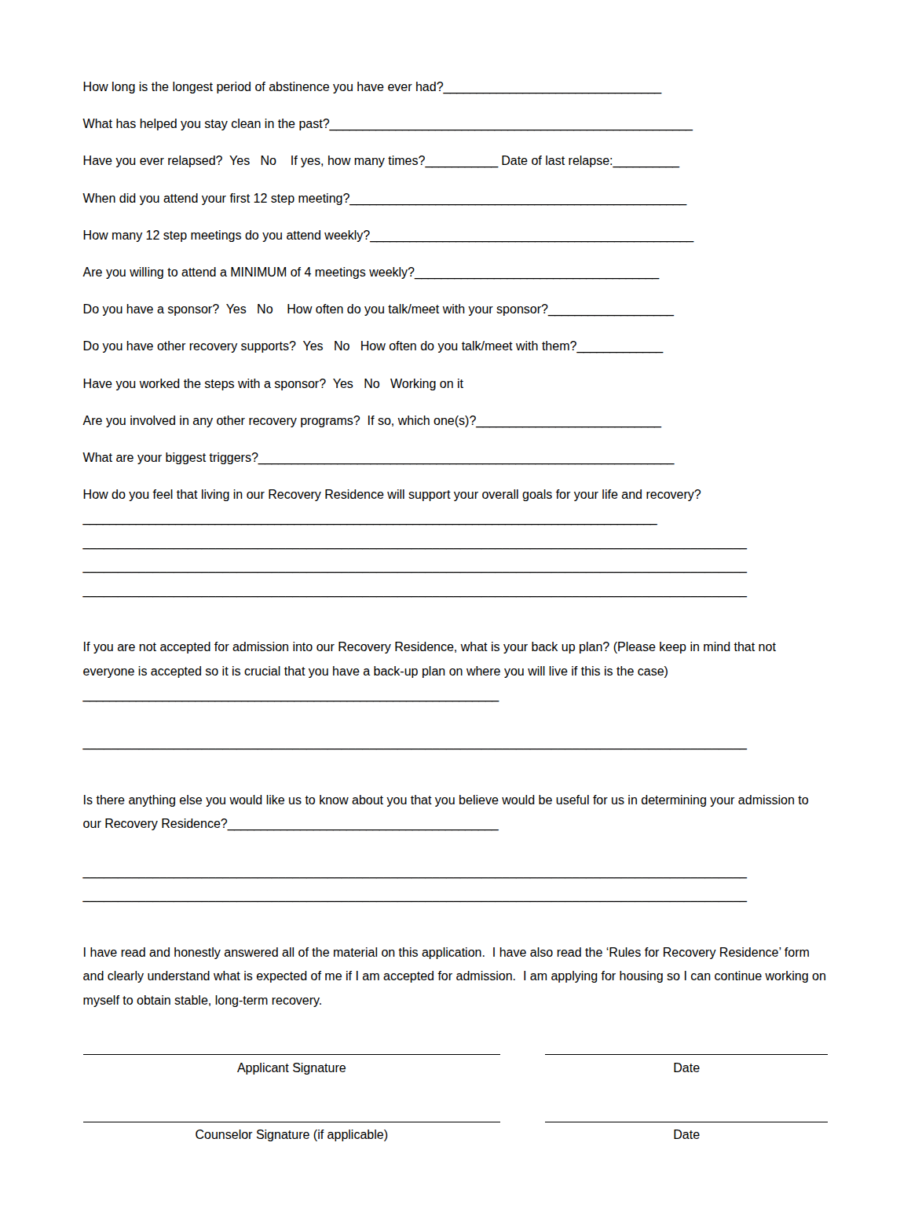How long is the longest period of abstinence you have ever had?_________________________________
What has helped you stay clean in the past?_______________________________________________________
Have you ever relapsed? Yes No If yes, how many times?___________ Date of last relapse:__________
When did you attend your first 12 step meeting?___________________________________________________
How many 12 step meetings do you attend weekly?_________________________________________________
Are you willing to attend a MINIMUM of 4 meetings weekly?_____________________________________
Do you have a sponsor? Yes No How often do you talk/meet with your sponsor?___________________
Do you have other recovery supports? Yes No How often do you talk/meet with them?_____________
Have you worked the steps with a sponsor? Yes No Working on it
Are you involved in any other recovery programs? If so, which one(s)?____________________________
What are your biggest triggers?_______________________________________________________________
How do you feel that living in our Recovery Residence will support your overall goals for your life and recovery?_______________________________________________________________________________________ _______________________________________________________________________________________________ _______________________________________________________________________________________________ _______________________________________________________________________________________________
If you are not accepted for admission into our Recovery Residence, what is your back up plan? (Please keep in mind that not everyone is accepted so it is crucial that you have a back-up plan on where you will live if this is the case) _______________________________________________________________ _______________________________________________________________________________________________
Is there anything else you would like us to know about you that you believe would be useful for us in determining your admission to our Recovery Residence?_________________________________________ _______________________________________________________________________________________________ _______________________________________________________________________________________________
I have read and honestly answered all of the material on this application. I have also read the ‘Rules for Recovery Residence’ form and clearly understand what is expected of me if I am accepted for admission. I am applying for housing so I can continue working on myself to obtain stable, long-term recovery.
Applicant Signature
Date
Counselor Signature (if applicable)
Date